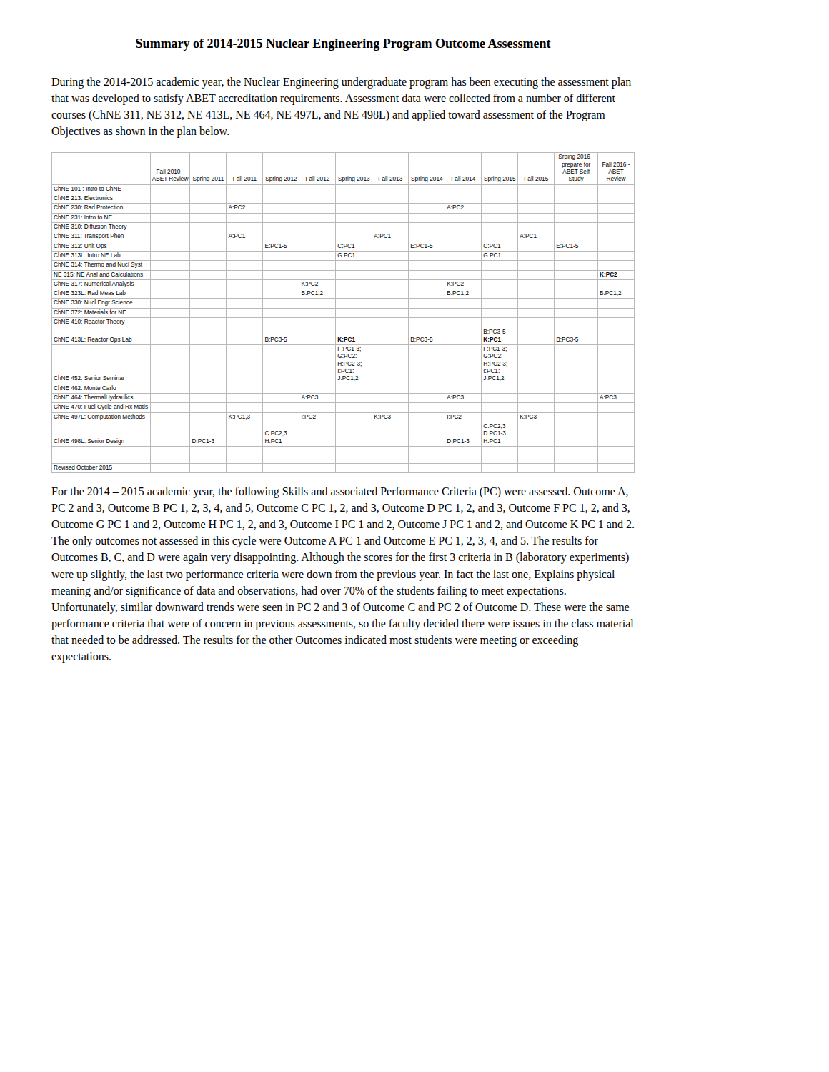Summary of 2014-2015 Nuclear Engineering Program Outcome Assessment
During the 2014-2015 academic year, the Nuclear Engineering undergraduate program has been executing the assessment plan that was developed to satisfy ABET accreditation requirements. Assessment data were collected from a number of different courses (ChNE 311, NE 312, NE 413L, NE 464, NE 497L, and NE 498L) and applied toward assessment of the Program Objectives as shown in the plan below.
| | Fall 2010 - ABET Review | Spring 2011 | Fall 2011 | Spring 2012 | Fall 2012 | Spring 2013 | Fall 2013 | Spring 2014 | Fall 2014 | Spring 2015 | Fall 2015 | Srping 2016 - prepare for ABET Self Study | Fall 2016 - ABET Review |
| --- | --- | --- | --- | --- | --- | --- | --- | --- | --- | --- | --- | --- | --- |
| ChNE 101 : Intro to ChNE | | | | | | | | | | | | | |
| ChNE 213: Electronics | | | | | | | | | | | | | |
| ChNE 230: Rad Protection | | | A:PC2 | | | | | | A:PC2 | | | | |
| ChNE 231: Intro to NE | | | | | | | | | | | | | |
| ChNE 310: Diffusion Theory | | | | | | | | | | | | | |
| ChNE 311: Transport Phen | | | A:PC1 | | | | A:PC1 | | | | A:PC1 | | |
| ChNE 312: Unit Ops | | | | E:PC1-5 | | C:PC1 | | E:PC1-5 | | C:PC1 | | E:PC1-5 | |
| ChNE 313L: Intro NE Lab | | | | | | G:PC1 | | | | G:PC1 | | | |
| ChNE 314: Thermo and Nucl Syst | | | | | | | | | | | | | |
| NE 315: NE Anal and Calculations | | | | | | | | | | | | | K:PC2 |
| ChNE 317: Numerical Analysis | | | | | K:PC2 | | | | K:PC2 | | | | |
| ChNE 323L: Rad Meas Lab | | | | | B:PC1,2 | | | | B:PC1,2 | | | | B:PC1,2 |
| ChNE 330: Nucl Engr Science | | | | | | | | | | | | | |
| ChNE 372: Materials for NE | | | | | | | | | | | | | |
| ChNE 410: Reactor Theory | | | | | | | | | | | | | |
| ChNE 413L: Reactor Ops Lab | | | | B:PC3-5 | | K:PC1 | | B:PC3-5 | | B:PC3-5 K:PC1 | | B:PC3-5 | |
| ChNE 452: Senior Seminar | | | | | | F:PC1-3; G:PC2: H:PC2-3; I:PC1: J:PC1,2 | | | | F:PC1-3; G:PC2: H:PC2-3; I:PC1: J:PC1,2 | | | |
| ChNE 462: Monte Carlo | | | | | | | | | | | | | |
| ChNE 464: ThermalHydraulics | | | | | A:PC3 | | | | A:PC3 | | | | A:PC3 |
| ChNE 470: Fuel Cycle and Rx Matls | | | | | | | | | | | | | |
| ChNE 497L: Computation Methods | | | K:PC1,3 | | I:PC2 | | K:PC3 | | I:PC2 | | K:PC3 | | |
| ChNE 498L: Senior Design | | D:PC1-3 | | C:PC2,3 H:PC1 | | | | | D:PC1-3 | C:PC2,3 D:PC1-3 H:PC1 | | | |
| Revised October 2015 | | | | | | | | | | | | | |
For the 2014 – 2015 academic year, the following Skills and associated Performance Criteria (PC) were assessed. Outcome A, PC 2 and 3, Outcome B PC 1, 2, 3, 4, and 5, Outcome C PC 1, 2, and 3, Outcome D PC 1, 2, and 3, Outcome F PC 1, 2, and 3, Outcome G PC 1 and 2, Outcome H PC 1, 2, and 3, Outcome I PC 1 and 2, Outcome J PC 1 and 2, and Outcome K PC 1 and 2. The only outcomes not assessed in this cycle were Outcome A PC 1 and Outcome E PC 1, 2, 3, 4, and 5. The results for Outcomes B, C, and D were again very disappointing. Although the scores for the first 3 criteria in B (laboratory experiments) were up slightly, the last two performance criteria were down from the previous year. In fact the last one, Explains physical meaning and/or significance of data and observations, had over 70% of the students failing to meet expectations. Unfortunately, similar downward trends were seen in PC 2 and 3 of Outcome C and PC 2 of Outcome D. These were the same performance criteria that were of concern in previous assessments, so the faculty decided there were issues in the class material that needed to be addressed. The results for the other Outcomes indicated most students were meeting or exceeding expectations.